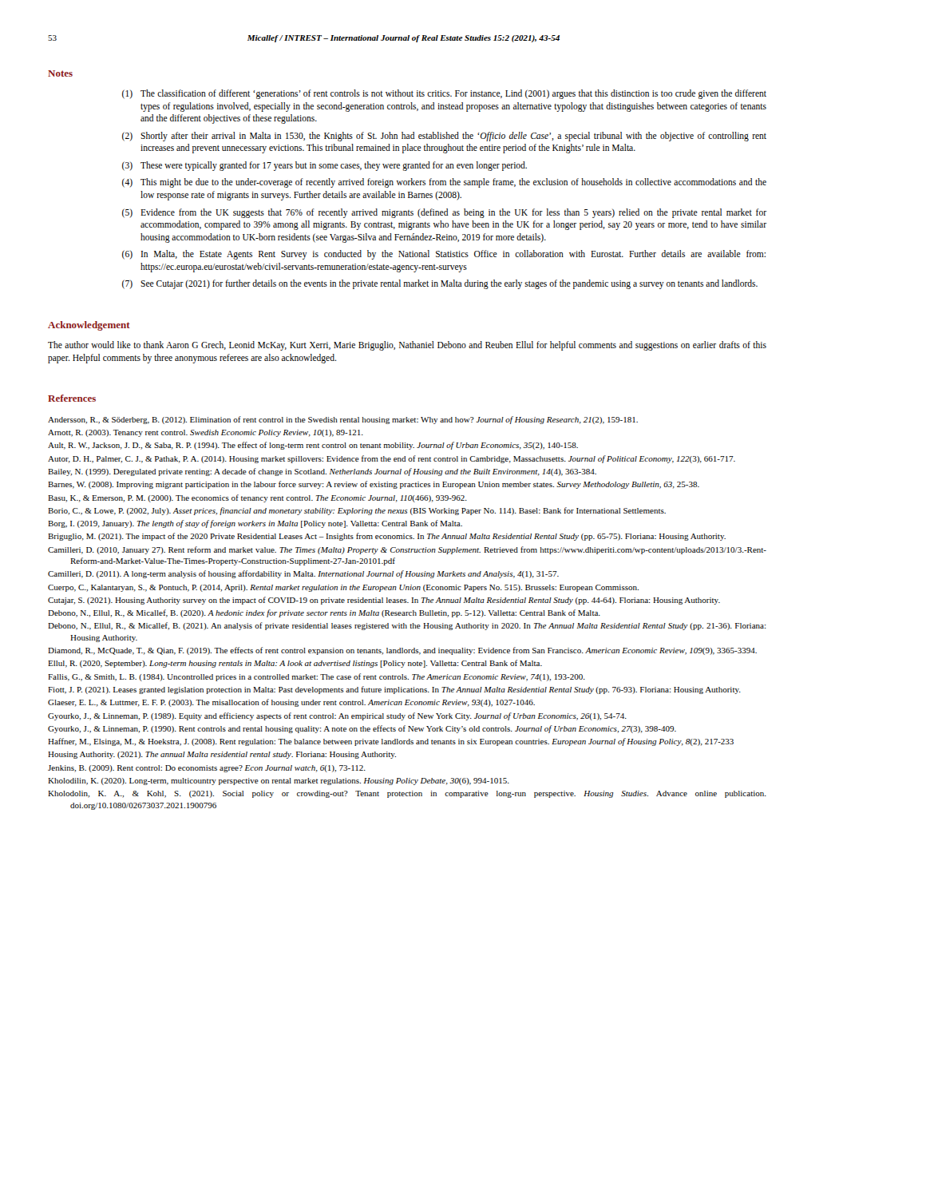53 Micallef / INTREST – International Journal of Real Estate Studies 15:2 (2021), 43-54
Notes
(1) The classification of different ‘generations’ of rent controls is not without its critics. For instance, Lind (2001) argues that this distinction is too crude given the different types of regulations involved, especially in the second-generation controls, and instead proposes an alternative typology that distinguishes between categories of tenants and the different objectives of these regulations.
(2) Shortly after their arrival in Malta in 1530, the Knights of St. John had established the ‘Officio delle Case’, a special tribunal with the objective of controlling rent increases and prevent unnecessary evictions. This tribunal remained in place throughout the entire period of the Knights’ rule in Malta.
(3) These were typically granted for 17 years but in some cases, they were granted for an even longer period.
(4) This might be due to the under-coverage of recently arrived foreign workers from the sample frame, the exclusion of households in collective accommodations and the low response rate of migrants in surveys. Further details are available in Barnes (2008).
(5) Evidence from the UK suggests that 76% of recently arrived migrants (defined as being in the UK for less than 5 years) relied on the private rental market for accommodation, compared to 39% among all migrants. By contrast, migrants who have been in the UK for a longer period, say 20 years or more, tend to have similar housing accommodation to UK-born residents (see Vargas-Silva and Fernández-Reino, 2019 for more details).
(6) In Malta, the Estate Agents Rent Survey is conducted by the National Statistics Office in collaboration with Eurostat. Further details are available from: https://ec.europa.eu/eurostat/web/civil-servants-remuneration/estate-agency-rent-surveys
(7) See Cutajar (2021) for further details on the events in the private rental market in Malta during the early stages of the pandemic using a survey on tenants and landlords.
Acknowledgement
The author would like to thank Aaron G Grech, Leonid McKay, Kurt Xerri, Marie Briguglio, Nathaniel Debono and Reuben Ellul for helpful comments and suggestions on earlier drafts of this paper. Helpful comments by three anonymous referees are also acknowledged.
References
Andersson, R., & Söderberg, B. (2012). Elimination of rent control in the Swedish rental housing market: Why and how? Journal of Housing Research, 21(2), 159-181.
Arnott, R. (2003). Tenancy rent control. Swedish Economic Policy Review, 10(1), 89-121.
Ault, R. W., Jackson, J. D., & Saba, R. P. (1994). The effect of long-term rent control on tenant mobility. Journal of Urban Economics, 35(2), 140-158.
Autor, D. H., Palmer, C. J., & Pathak, P. A. (2014). Housing market spillovers: Evidence from the end of rent control in Cambridge, Massachusetts. Journal of Political Economy, 122(3), 661-717.
Bailey, N. (1999). Deregulated private renting: A decade of change in Scotland. Netherlands Journal of Housing and the Built Environment, 14(4), 363-384.
Barnes, W. (2008). Improving migrant participation in the labour force survey: A review of existing practices in European Union member states. Survey Methodology Bulletin, 63, 25-38.
Basu, K., & Emerson, P. M. (2000). The economics of tenancy rent control. The Economic Journal, 110(466), 939-962.
Borio, C., & Lowe, P. (2002, July). Asset prices, financial and monetary stability: Exploring the nexus (BIS Working Paper No. 114). Basel: Bank for International Settlements.
Borg, I. (2019, January). The length of stay of foreign workers in Malta [Policy note]. Valletta: Central Bank of Malta.
Briguglio, M. (2021). The impact of the 2020 Private Residential Leases Act – Insights from economics. In The Annual Malta Residential Rental Study (pp. 65-75). Floriana: Housing Authority.
Camilleri, D. (2010, January 27). Rent reform and market value. The Times (Malta) Property & Construction Supplement. Retrieved from https://www.dhiperiti.com/wp-content/uploads/2013/10/3.-Rent-Reform-and-Market-Value-The-Times-Property-Construction-Suppliment-27-Jan-20101.pdf
Camilleri, D. (2011). A long-term analysis of housing affordability in Malta. International Journal of Housing Markets and Analysis, 4(1), 31-57.
Cuerpo, C., Kalantaryan, S., & Pontuch, P. (2014, April). Rental market regulation in the European Union (Economic Papers No. 515). Brussels: European Commisson.
Cutajar, S. (2021). Housing Authority survey on the impact of COVID-19 on private residential leases. In The Annual Malta Residential Rental Study (pp. 44-64). Floriana: Housing Authority.
Debono, N., Ellul, R., & Micallef, B. (2020). A hedonic index for private sector rents in Malta (Research Bulletin, pp. 5-12). Valletta: Central Bank of Malta.
Debono, N., Ellul, R., & Micallef, B. (2021). An analysis of private residential leases registered with the Housing Authority in 2020. In The Annual Malta Residential Rental Study (pp. 21-36). Floriana: Housing Authority.
Diamond, R., McQuade, T., & Qian, F. (2019). The effects of rent control expansion on tenants, landlords, and inequality: Evidence from San Francisco. American Economic Review, 109(9), 3365-3394.
Ellul, R. (2020, September). Long-term housing rentals in Malta: A look at advertised listings [Policy note]. Valletta: Central Bank of Malta.
Fallis, G., & Smith, L. B. (1984). Uncontrolled prices in a controlled market: The case of rent controls. The American Economic Review, 74(1), 193-200.
Fiott, J. P. (2021). Leases granted legislation protection in Malta: Past developments and future implications. In The Annual Malta Residential Rental Study (pp. 76-93). Floriana: Housing Authority.
Glaeser, E. L., & Luttmer, E. F. P. (2003). The misallocation of housing under rent control. American Economic Review, 93(4), 1027-1046.
Gyourko, J., & Linneman, P. (1989). Equity and efficiency aspects of rent control: An empirical study of New York City. Journal of Urban Economics, 26(1), 54-74.
Gyourko, J., & Linneman, P. (1990). Rent controls and rental housing quality: A note on the effects of New York City’s old controls. Journal of Urban Economics, 27(3), 398-409.
Haffner, M., Elsinga, M., & Hoekstra, J. (2008). Rent regulation: The balance between private landlords and tenants in six European countries. European Journal of Housing Policy, 8(2), 217-233
Housing Authority. (2021). The annual Malta residential rental study. Floriana: Housing Authority.
Jenkins, B. (2009). Rent control: Do economists agree? Econ Journal watch, 6(1), 73-112.
Kholodilin, K. (2020). Long-term, multicountry perspective on rental market regulations. Housing Policy Debate, 30(6), 994-1015.
Kholodolin, K. A., & Kohl, S. (2021). Social policy or crowding-out? Tenant protection in comparative long-run perspective. Housing Studies. Advance online publication. doi.org/10.1080/02673037.2021.1900796